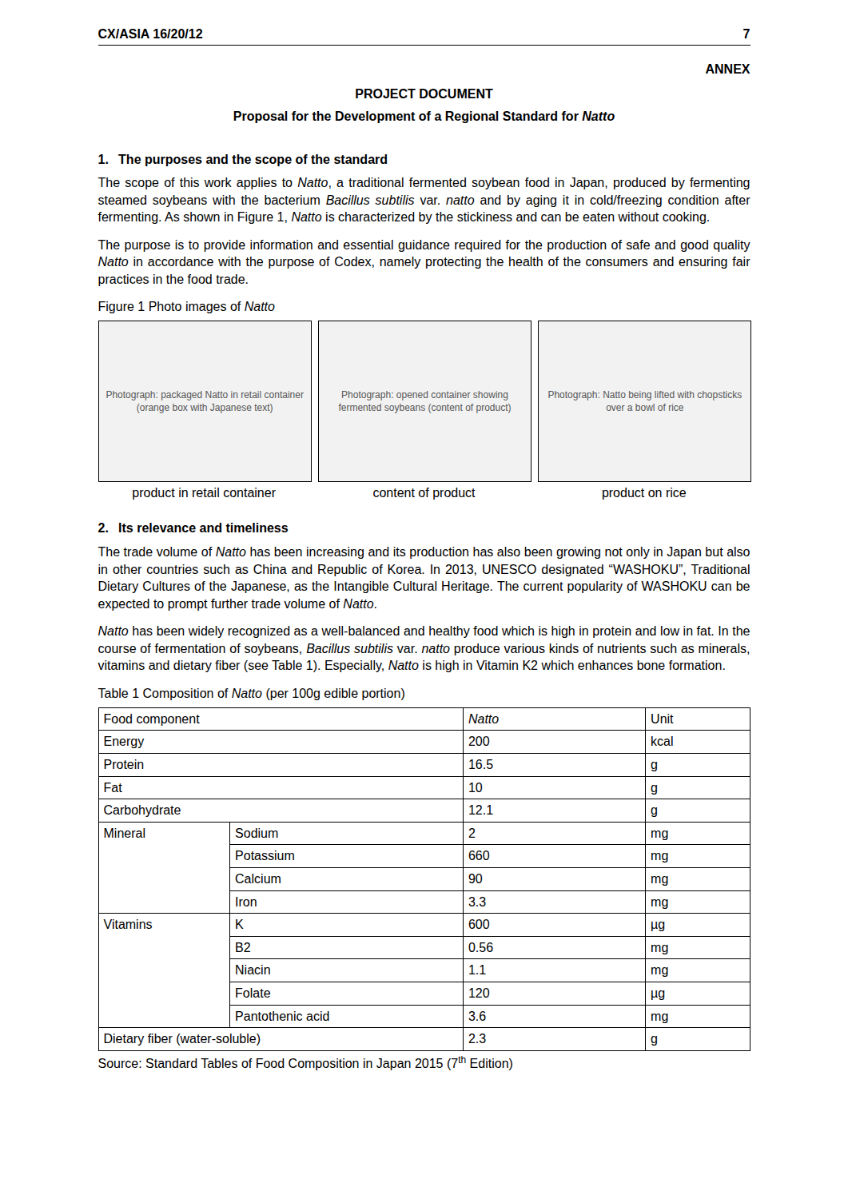CX/ASIA 16/20/12 7
ANNEX
PROJECT DOCUMENT
Proposal for the Development of a Regional Standard for Natto
1. The purposes and the scope of the standard
The scope of this work applies to Natto, a traditional fermented soybean food in Japan, produced by fermenting steamed soybeans with the bacterium Bacillus subtilis var. natto and by aging it in cold/freezing condition after fermenting. As shown in Figure 1, Natto is characterized by the stickiness and can be eaten without cooking.
The purpose is to provide information and essential guidance required for the production of safe and good quality Natto in accordance with the purpose of Codex, namely protecting the health of the consumers and ensuring fair practices in the food trade.
Figure 1 Photo images of Natto
Photograph: packaged Natto in retail container (orange box with Japanese text)
Photograph: opened container showing fermented soybeans (content of product)
Photograph: Natto being lifted with chopsticks over a bowl of rice
product in retail container
content of product
product on rice
2. Its relevance and timeliness
The trade volume of Natto has been increasing and its production has also been growing not only in Japan but also in other countries such as China and Republic of Korea. In 2013, UNESCO designated “WASHOKU”, Traditional Dietary Cultures of the Japanese, as the Intangible Cultural Heritage. The current popularity of WASHOKU can be expected to prompt further trade volume of Natto.
Natto has been widely recognized as a well-balanced and healthy food which is high in protein and low in fat. In the course of fermentation of soybeans, Bacillus subtilis var. natto produce various kinds of nutrients such as minerals, vitamins and dietary fiber (see Table 1). Especially, Natto is high in Vitamin K2 which enhances bone formation.
Table 1 Composition of Natto (per 100g edible portion)
| Food component | Natto | Unit |
| Energy | 200 | kcal |
| Protein | 16.5 | g |
| Fat | 10 | g |
| Carbohydrate | 12.1 | g |
| Mineral | Sodium | 2 | mg |
| Potassium | 660 | mg |
| Calcium | 90 | mg |
| Iron | 3.3 | mg |
| Vitamins | K | 600 | µg |
| B2 | 0.56 | mg |
| Niacin | 1.1 | mg |
| Folate | 120 | µg |
| Pantothenic acid | 3.6 | mg |
| Dietary fiber (water-soluble) | 2.3 | g |
Source: Standard Tables of Food Composition in Japan 2015 (7th Edition)